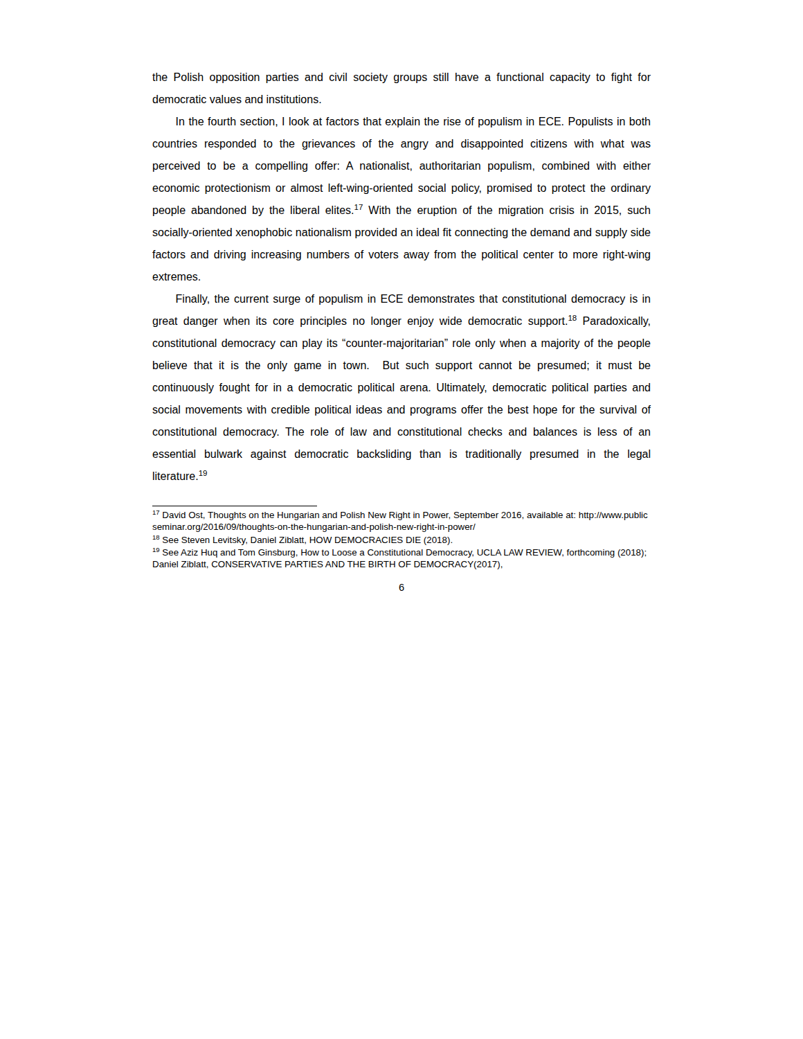the Polish opposition parties and civil society groups still have a functional capacity to fight for democratic values and institutions.
In the fourth section, I look at factors that explain the rise of populism in ECE. Populists in both countries responded to the grievances of the angry and disappointed citizens with what was perceived to be a compelling offer: A nationalist, authoritarian populism, combined with either economic protectionism or almost left-wing-oriented social policy, promised to protect the ordinary people abandoned by the liberal elites.17 With the eruption of the migration crisis in 2015, such socially-oriented xenophobic nationalism provided an ideal fit connecting the demand and supply side factors and driving increasing numbers of voters away from the political center to more right-wing extremes.
Finally, the current surge of populism in ECE demonstrates that constitutional democracy is in great danger when its core principles no longer enjoy wide democratic support.18 Paradoxically, constitutional democracy can play its “counter-majoritarian” role only when a majority of the people believe that it is the only game in town. But such support cannot be presumed; it must be continuously fought for in a democratic political arena. Ultimately, democratic political parties and social movements with credible political ideas and programs offer the best hope for the survival of constitutional democracy. The role of law and constitutional checks and balances is less of an essential bulwark against democratic backsliding than is traditionally presumed in the legal literature.19
17 David Ost, Thoughts on the Hungarian and Polish New Right in Power, September 2016, available at: http://www.publicseminar.org/2016/09/thoughts-on-the-hungarian-and-polish-new-right-in-power/
18 See Steven Levitsky, Daniel Ziblatt, HOW DEMOCRACIES DIE (2018).
19 See Aziz Huq and Tom Ginsburg, How to Loose a Constitutional Democracy, UCLA LAW REVIEW, forthcoming (2018); Daniel Ziblatt, CONSERVATIVE PARTIES AND THE BIRTH OF DEMOCRACY(2017),
6